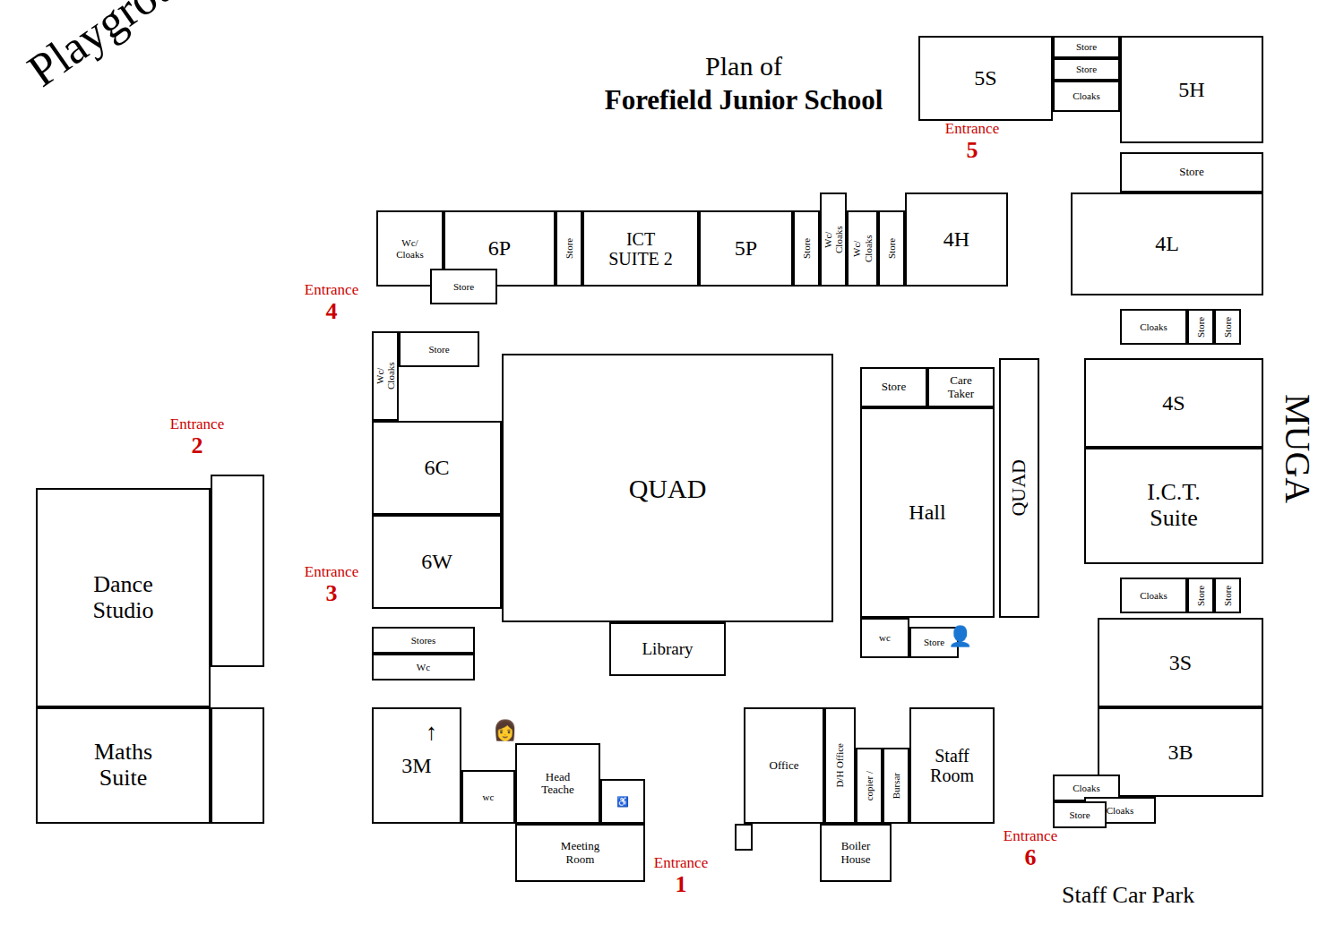Plan of
Forefield Junior School
Playground
MUGA
Staff Car Park
5S
Store
Store
Cloaks
5H
Entrance 5
Store
4L
Cloaks
Store
Store
4S
I.C.T.
Suite
Cloaks
Store
Store
3S
3B
Cloaks
Cloaks
Store
Entrance 6
Wc/
Cloaks
6P
Store
Store
ICT
SUITE 2
5P
Store
Wc/
Cloaks
Wc/
Cloaks
Store
4H
Entrance 4
Wc/
Cloaks
Store
SN
Area
6C
6W
Stores
Wc
Entrance 3
QUAD
Library
Store
Care
Taker
Hall
wc
Store
👤
QUAD
Entrance 2
Dance
Studio
Maths
Suite
3M
wc
👩
↑
Head
Teache
♿
Meeting
Room
Entrance 1
Office
D/H Office
copier /
Bursar
Staff
Room
Boiler
House